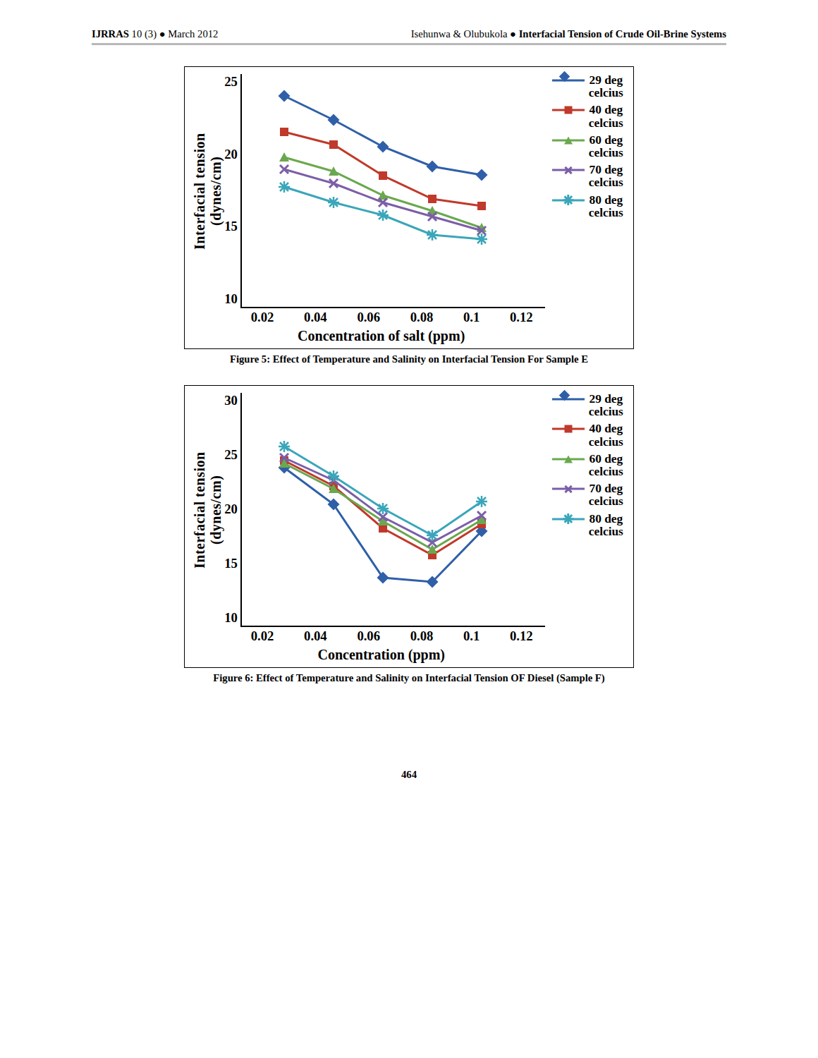IJRRAS 10 (3) ● March 2012
Isehunwa & Olubukola ● Interfacial Tension of Crude Oil-Brine Systems
Interfacial tension
(dynes/cm)
25 20 15 10
0.02 0.04 0.06 0.08 0.1 0.12
Concentration of salt (ppm)
29 deg
celcius
40 deg
celcius
60 deg
celcius
70 deg
celcius
80 deg
celcius
Figure 5: Effect of Temperature and Salinity on Interfacial Tension For Sample E
Interfacial tension
(dynes/cm)
30 25 20 15 10
0.02 0.04 0.06 0.08 0.1 0.12
Concentration (ppm)
29 deg
celcius
40 deg
celcius
60 deg
celcius
70 deg
celcius
80 deg
celcius
Figure 6: Effect of Temperature and Salinity on Interfacial Tension OF Diesel (Sample F)
464